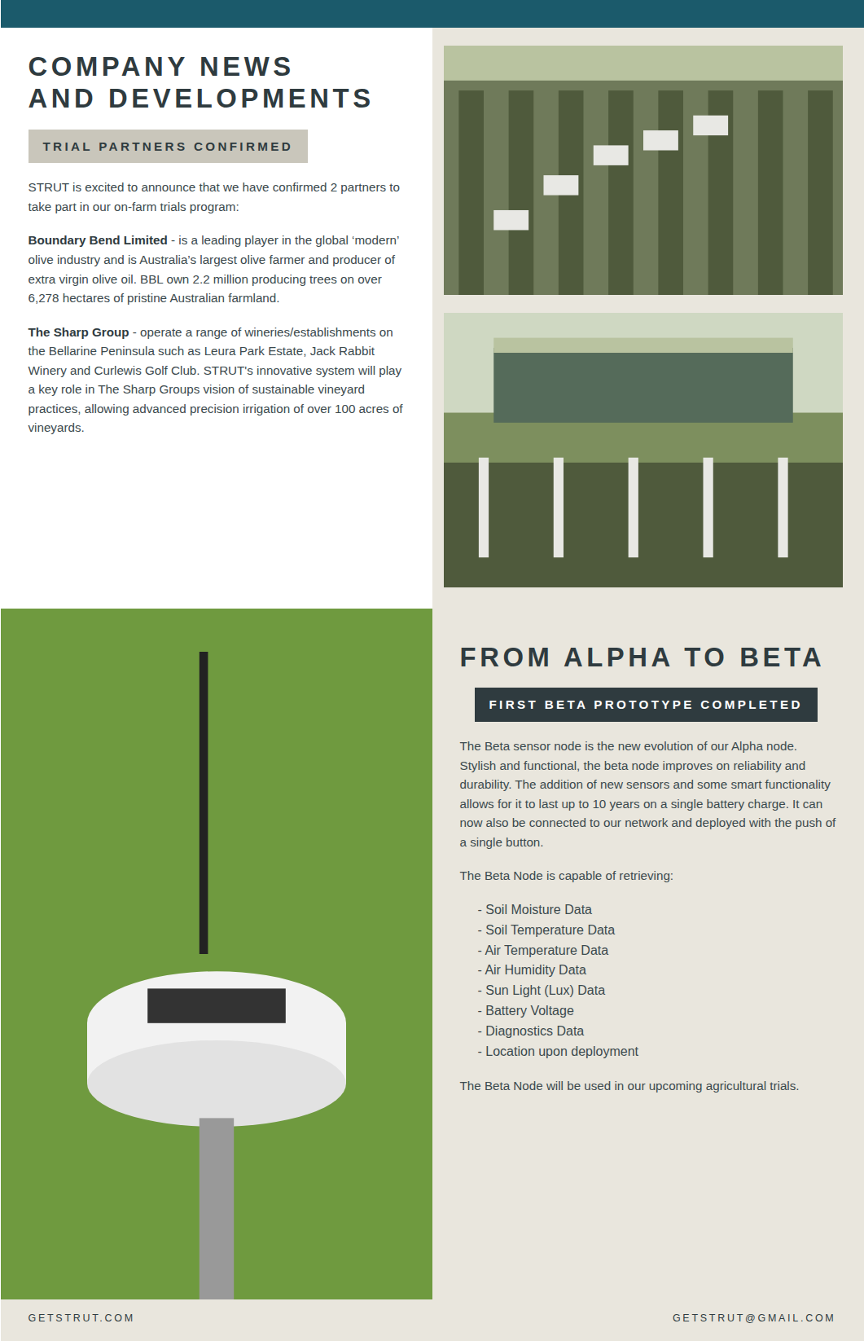Company News
and Developments
Trial Partners Confirmed
STRUT is excited to announce that we have confirmed 2 partners to take part in our on-farm trials program:
Boundary Bend Limited - is a leading player in the global ‘modern’ olive industry and is Australia’s largest olive farmer and producer of extra virgin olive oil. BBL own 2.2 million producing trees on over 6,278 hectares of pristine Australian farmland.
The Sharp Group - operate a range of wineries/establishments on the Bellarine Peninsula such as Leura Park Estate, Jack Rabbit Winery and Curlewis Golf Club. STRUT's innovative system will play a key role in The Sharp Groups vision of sustainable vineyard practices, allowing advanced precision irrigation of over 100 acres of vineyards.
Beta sensor node
From Alpha to Beta
First Beta Prototype Completed
The Beta sensor node is the new evolution of our Alpha node. Stylish and functional, the beta node improves on reliability and durability. The addition of new sensors and some smart functionality allows for it to last up to 10 years on a single battery charge. It can now also be connected to our network and deployed with the push of a single button.
The Beta Node is capable of retrieving:
Soil Moisture Data
Soil Temperature Data
Air Temperature Data
Air Humidity Data
Sun Light (Lux) Data
Battery Voltage
Diagnostics Data
Location upon deployment
The Beta Node will be used in our upcoming agricultural trials.
GETSTRUT.COM GETSTRUT@GMAIL.COM